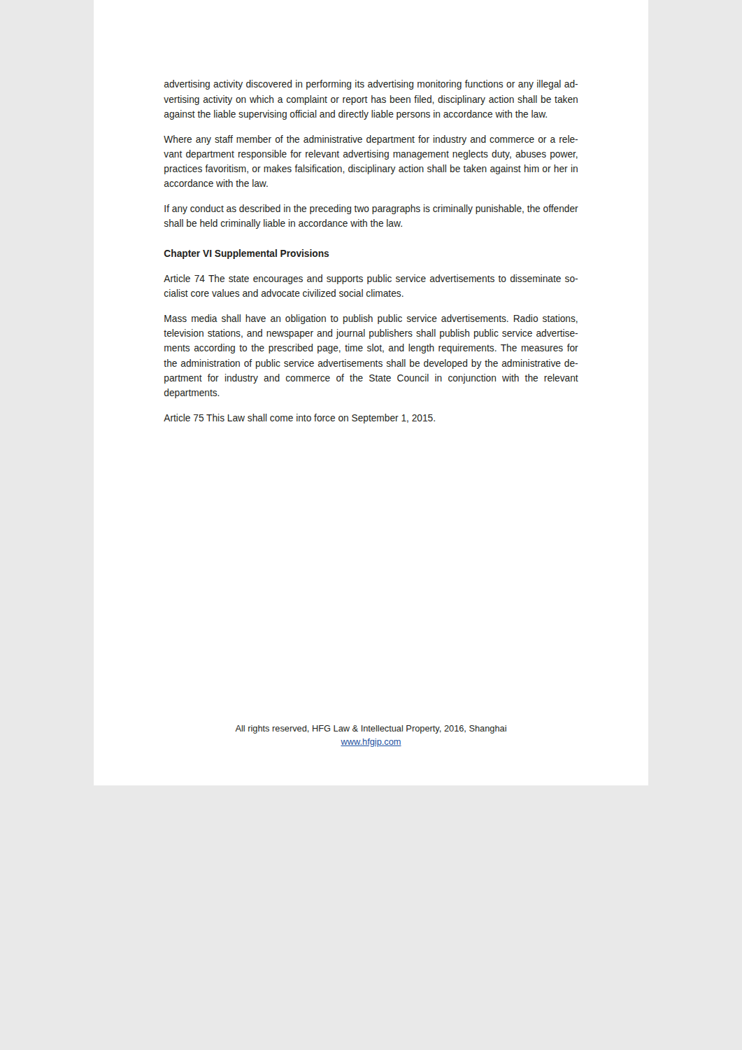advertising activity discovered in performing its advertising monitoring functions or any illegal advertising activity on which a complaint or report has been filed, disciplinary action shall be taken against the liable supervising official and directly liable persons in accordance with the law.
Where any staff member of the administrative department for industry and commerce or a relevant department responsible for relevant advertising management neglects duty, abuses power, practices favoritism, or makes falsification, disciplinary action shall be taken against him or her in accordance with the law.
If any conduct as described in the preceding two paragraphs is criminally punishable, the offender shall be held criminally liable in accordance with the law.
Chapter VI Supplemental Provisions
Article 74 The state encourages and supports public service advertisements to disseminate socialist core values and advocate civilized social climates.
Mass media shall have an obligation to publish public service advertisements. Radio stations, television stations, and newspaper and journal publishers shall publish public service advertisements according to the prescribed page, time slot, and length requirements. The measures for the administration of public service advertisements shall be developed by the administrative department for industry and commerce of the State Council in conjunction with the relevant departments.
Article 75 This Law shall come into force on September 1, 2015.
All rights reserved, HFG Law & Intellectual Property, 2016, Shanghai
www.hfgip.com